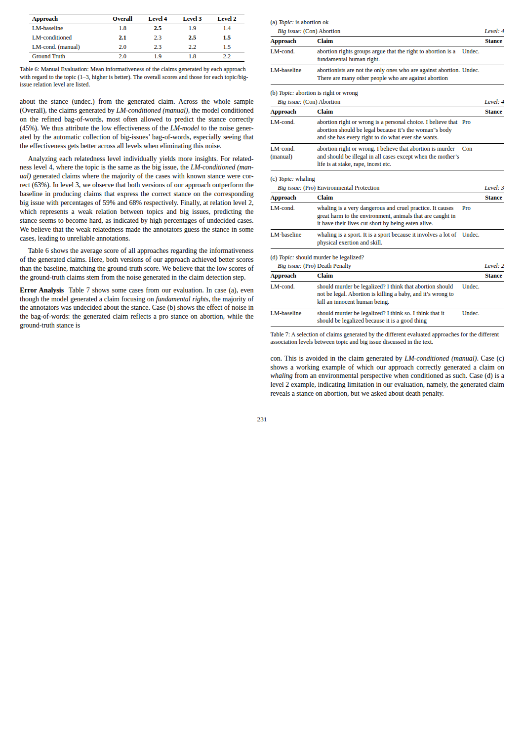| Approach | Overall | Level 4 | Level 3 | Level 2 |
| --- | --- | --- | --- | --- |
| LM-baseline | 1.8 | 2.5 | 1.9 | 1.4 |
| LM-conditioned | 2.1 | 2.3 | 2.5 | 1.5 |
| LM-cond. (manual) | 2.0 | 2.3 | 2.2 | 1.5 |
| Ground Truth | 2.0 | 1.9 | 1.8 | 2.2 |
Table 6: Manual Evaluation: Mean informativeness of the claims generated by each approach with regard to the topic (1–3, higher is better). The overall scores and those for each topic/big-issue relation level are listed.
about the stance (undec.) from the generated claim. Across the whole sample (Overall), the claims generated by LM-conditioned (manual), the model conditioned on the refined bag-of-words, most often allowed to predict the stance correctly (45%). We thus attribute the low effectiveness of the LM-model to the noise generated by the automatic collection of big-issues’ bag-of-words, especially seeing that the effectiveness gets better across all levels when eliminating this noise.
Analyzing each relatedness level individually yields more insights. For relatedness level 4, where the topic is the same as the big issue, the LM-conditioned (manual) generated claims where the majority of the cases with known stance were correct (63%). In level 3, we observe that both versions of our approach outperform the baseline in producing claims that express the correct stance on the corresponding big issue with percentages of 59% and 68% respectively. Finally, at relation level 2, which represents a weak relation between topics and big issues, predicting the stance seems to become hard, as indicated by high percentages of undecided cases. We believe that the weak relatedness made the annotators guess the stance in some cases, leading to unreliable annotations.
Table 6 shows the average score of all approaches regarding the informativeness of the generated claims. Here, both versions of our approach achieved better scores than the baseline, matching the ground-truth score. We believe that the low scores of the ground-truth claims stem from the noise generated in the claim detection step.
Error Analysis Table 7 shows some cases from our evaluation. In case (a), even though the model generated a claim focusing on fundamental rights, the majority of the annotators was undecided about the stance. Case (b) shows the effect of noise in the bag-of-words: the generated claim reflects a pro stance on abortion, while the ground-truth stance is
(a) Topic: is abortion ok
| Big issue: (Con) Abortion Level: 4 |
| Approach | Claim | Stance |
| LM-cond. | abortion rights groups argue that the right to abortion is a fundamental human right. | Undec. |
| LM-baseline | abortionists are not the only ones who are against abortion. There are many other people who are against abortion | Undec. |
(b) Topic: abortion is right or wrong
| Big issue: (Con) Abortion Level: 4 |
| Approach | Claim | Stance |
| LM-cond. | abortion right or wrong is a personal choice. I believe that abortion should be legal because it’s the woman"s body and she has every right to do what ever she wants. | Pro |
| LM-cond. (manual) | abortion right or wrong. I believe that abortion is murder and should be illegal in all cases except when the mother’s life is at stake, rape, incest etc. | Con |
(c) Topic: whaling
| Big issue: (Pro) Environmental Protection Level: 3 |
| Approach | Claim | Stance |
| LM-cond. | whaling is a very dangerous and cruel practice. It causes great harm to the environment, animals that are caught in it have their lives cut short by being eaten alive. | Pro |
| LM-baseline | whaling is a sport. It is a sport because it involves a lot of physical exertion and skill. | Undec. |
(d) Topic: should murder be legalized?
| Big issue: (Pro) Death Penalty Level: 2 |
| Approach | Claim | Stance |
| LM-cond. | should murder be legalized? I think that abortion should not be legal. Abortion is killing a baby, and it’s wrong to kill an innocent human being. | Undec. |
| LM-baseline | should murder be legalized? I think so. I think that it should be legalized because it is a good thing | Undec. |
Table 7: A selection of claims generated by the different evaluated approaches for the different association levels between topic and big issue discussed in the text.
con. This is avoided in the claim generated by LM-conditioned (manual). Case (c) shows a working example of which our approach correctly generated a claim on whaling from an environmental perspective when conditioned as such. Case (d) is a level 2 example, indicating limitation in our evaluation, namely, the generated claim reveals a stance on abortion, but we asked about death penalty.
231